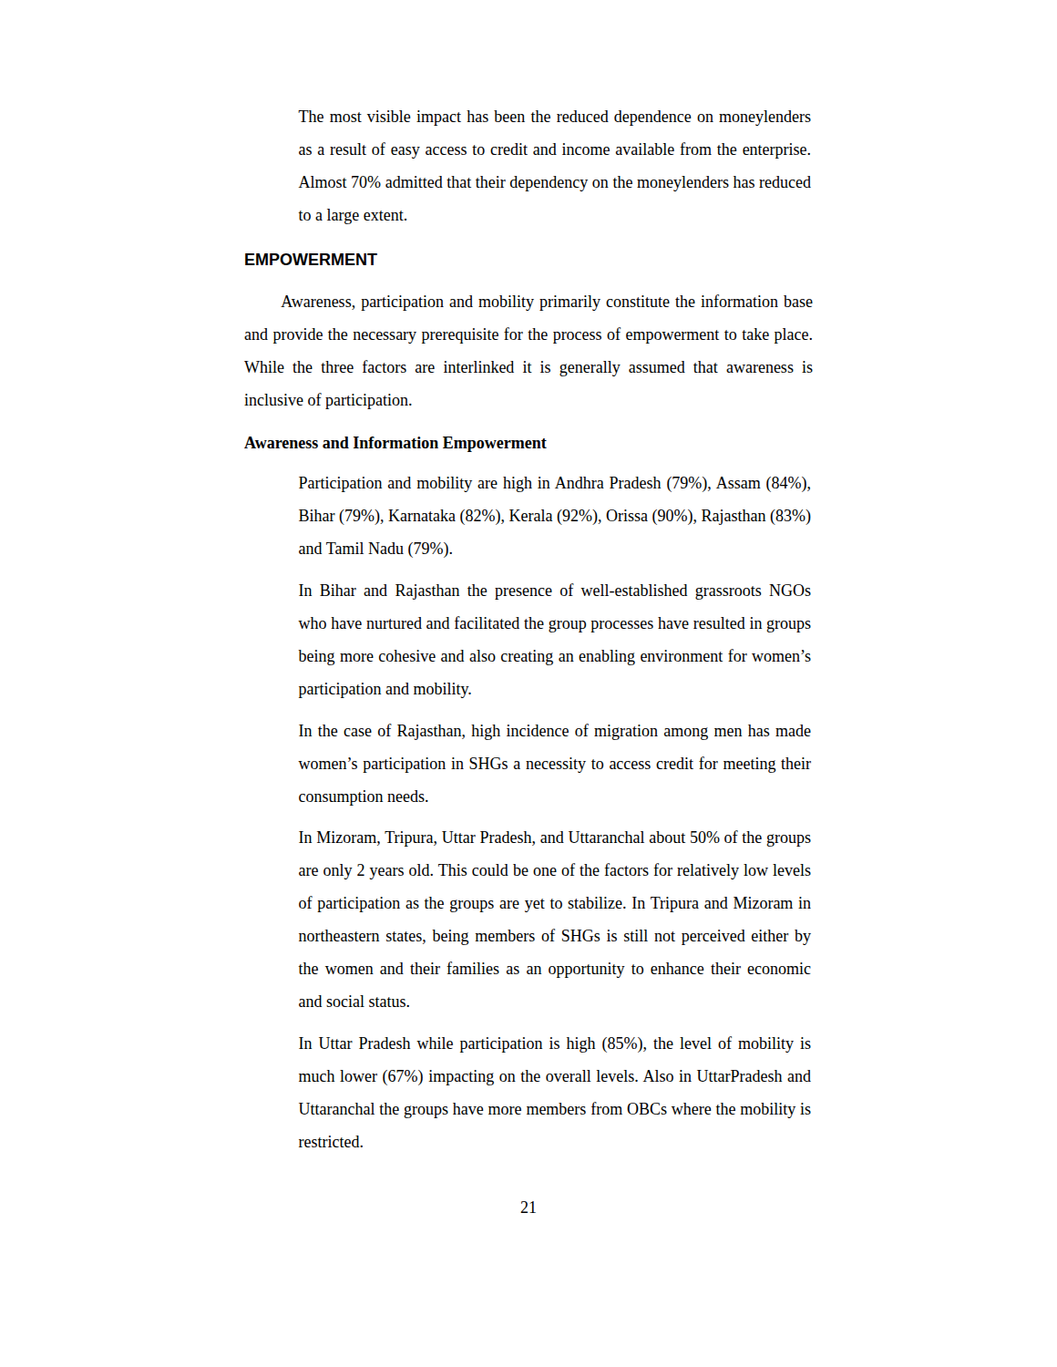The most visible impact has been the reduced dependence on moneylenders as a result of easy access to credit and income available from the enterprise. Almost 70% admitted that their dependency on the moneylenders has reduced to a large extent.
EMPOWERMENT
Awareness, participation and mobility primarily constitute the information base and provide the necessary prerequisite for the process of empowerment to take place. While the three factors are interlinked it is generally assumed that awareness is inclusive of participation.
Awareness and Information Empowerment
Participation and mobility are high in Andhra Pradesh (79%), Assam (84%), Bihar (79%), Karnataka (82%), Kerala (92%), Orissa (90%), Rajasthan (83%) and Tamil Nadu (79%).
In Bihar and Rajasthan the presence of well-established grassroots NGOs who have nurtured and facilitated the group processes have resulted in groups being more cohesive and also creating an enabling environment for women’s participation and mobility.
In the case of Rajasthan, high incidence of migration among men has made women’s participation in SHGs a necessity to access credit for meeting their consumption needs.
In Mizoram, Tripura, Uttar Pradesh, and Uttaranchal about 50% of the groups are only 2 years old. This could be one of the factors for relatively low levels of participation as the groups are yet to stabilize. In Tripura and Mizoram in northeastern states, being members of SHGs is still not perceived either by the women and their families as an opportunity to enhance their economic and social status.
In Uttar Pradesh while participation is high (85%), the level of mobility is much lower (67%) impacting on the overall levels. Also in UttarPradesh and Uttaranchal the groups have more members from OBCs where the mobility is restricted.
21